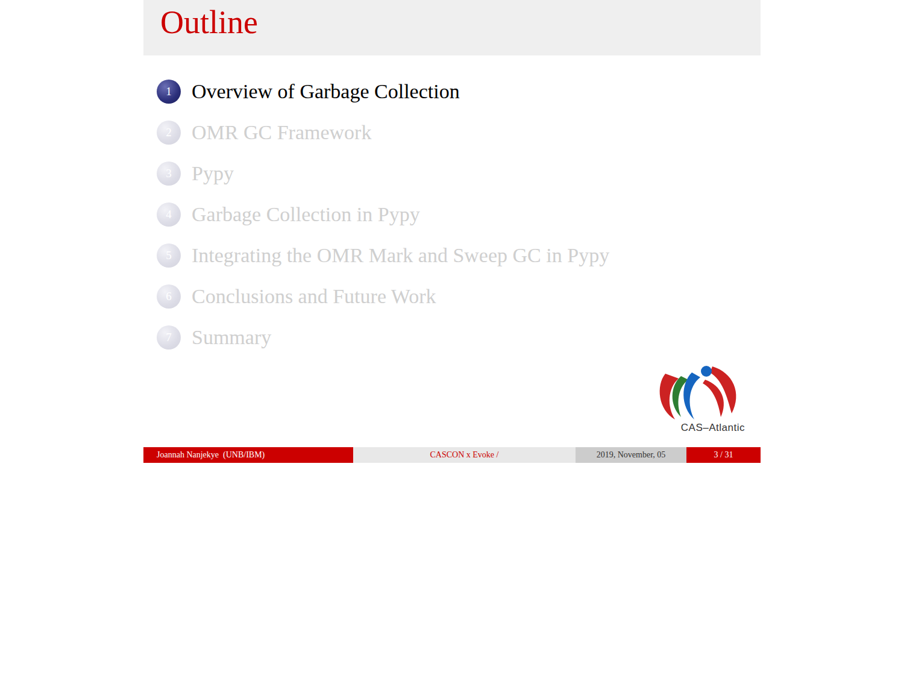Outline
1 Overview of Garbage Collection
2 OMR GC Framework
3 Pypy
4 Garbage Collection in Pypy
5 Integrating the OMR Mark and Sweep GC in Pypy
6 Conclusions and Future Work
7 Summary
CAS–Atlantic
Joannah Nanjekye (UNB/IBM)
CASCON x Evoke /
2019, November, 05
3 / 31